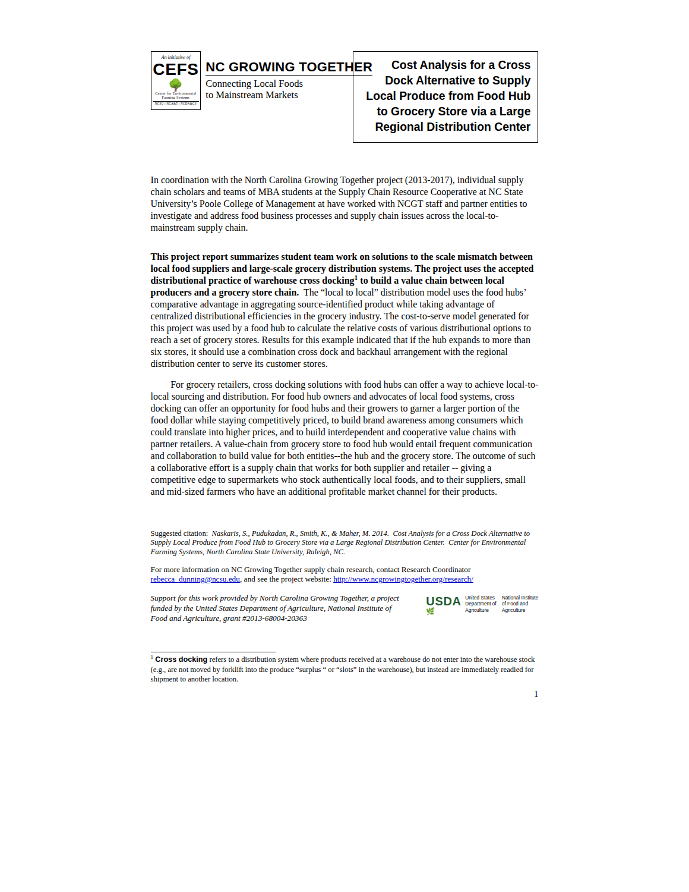| An initiative of CEFS 🌳 Center for Environmental Farming Systems NCSU / NCA&T / NCDA&CS | NC GROWING TOGETHER Connecting Local Foods to Mainstream Markets |
Cost Analysis for a Cross Dock Alternative to Supply Local Produce from Food Hub to Grocery Store via a Large Regional Distribution Center
In coordination with the North Carolina Growing Together project (2013-2017), individual supply chain scholars and teams of MBA students at the Supply Chain Resource Cooperative at NC State University’s Poole College of Management at have worked with NCGT staff and partner entities to investigate and address food business processes and supply chain issues across the local-to-mainstream supply chain.
This project report summarizes student team work on solutions to the scale mismatch between local food suppliers and large-scale grocery distribution systems. The project uses the accepted distributional practice of warehouse cross docking1 to build a value chain between local producers and a grocery store chain. The “local to local” distribution model uses the food hubs’ comparative advantage in aggregating source-identified product while taking advantage of centralized distributional efficiencies in the grocery industry. The cost-to-serve model generated for this project was used by a food hub to calculate the relative costs of various distributional options to reach a set of grocery stores. Results for this example indicated that if the hub expands to more than six stores, it should use a combination cross dock and backhaul arrangement with the regional distribution center to serve its customer stores.
For grocery retailers, cross docking solutions with food hubs can offer a way to achieve local-to-local sourcing and distribution. For food hub owners and advocates of local food systems, cross docking can offer an opportunity for food hubs and their growers to garner a larger portion of the food dollar while staying competitively priced, to build brand awareness among consumers which could translate into higher prices, and to build interdependent and cooperative value chains with partner retailers. A value-chain from grocery store to food hub would entail frequent communication and collaboration to build value for both entities--the hub and the grocery store. The outcome of such a collaborative effort is a supply chain that works for both supplier and retailer -- giving a competitive edge to supermarkets who stock authentically local foods, and to their suppliers, small and mid-sized farmers who have an additional profitable market channel for their products.
Suggested citation: Naskaris, S., Pudukadan, R., Smith, K., & Maher, M. 2014. Cost Analysis for a Cross Dock Alternative to Supply Local Produce from Food Hub to Grocery Store via a Large Regional Distribution Center. Center for Environmental Farming Systems, North Carolina State University, Raleigh, NC.
For more information on NC Growing Together supply chain research, contact Research Coordinator rebecca_dunning@ncsu.edu, and see the project website: http://www.ncgrowingtogether.org/research/
Support for this work provided by North Carolina Growing Together, a project funded by the United States Department of Agriculture, National Institute of Food and Agriculture, grant #2013-68004-20363
USDA🌿
United States
Department of
Agriculture
National Institute
of Food and
Agriculture
1 Cross docking refers to a distribution system where products received at a warehouse do not enter into the warehouse stock (e.g., are not moved by forklift into the produce “surplus “ or “slots” in the warehouse), but instead are immediately readied for shipment to another location.
1